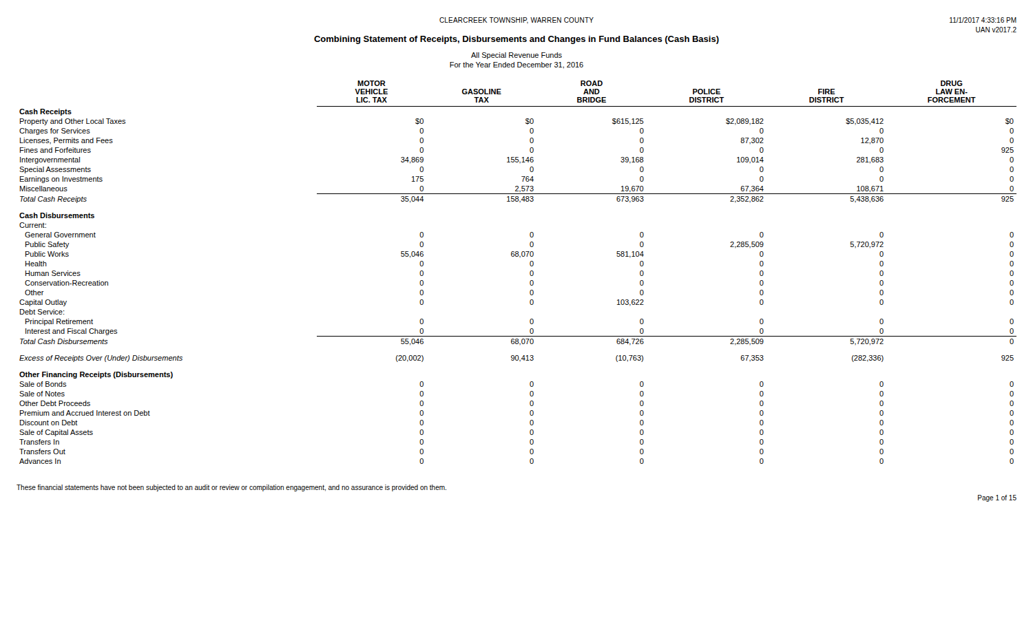11/1/2017 4:33:16 PM
UAN v2017.2
CLEARCREEK TOWNSHIP, WARREN COUNTY
Combining Statement of Receipts, Disbursements and Changes in Fund Balances (Cash Basis)
All Special Revenue Funds
For the Year Ended December 31, 2016
| | MOTOR VEHICLE LIC. TAX | GASOLINE TAX | ROAD AND BRIDGE | POLICE DISTRICT | FIRE DISTRICT | DRUG LAW EN- FORCEMENT |
| --- | --- | --- | --- | --- | --- | --- |
| Cash Receipts | |
| Property and Other Local Taxes | $0 | $0 | $615,125 | $2,089,182 | $5,035,412 | $0 |
| Charges for Services | 0 | 0 | 0 | 0 | 0 | 0 |
| Licenses, Permits and Fees | 0 | 0 | 0 | 87,302 | 12,870 | 0 |
| Fines and Forfeitures | 0 | 0 | 0 | 0 | 0 | 925 |
| Intergovernmental | 34,869 | 155,146 | 39,168 | 109,014 | 281,683 | 0 |
| Special Assessments | 0 | 0 | 0 | 0 | 0 | 0 |
| Earnings on Investments | 175 | 764 | 0 | 0 | 0 | 0 |
| Miscellaneous | 0 | 2,573 | 19,670 | 67,364 | 108,671 | 0 |
| Total Cash Receipts | 35,044 | 158,483 | 673,963 | 2,352,862 | 5,438,636 | 925 |
| Cash Disbursements | |
| Current: | |
| General Government | 0 | 0 | 0 | 0 | 0 | 0 |
| Public Safety | 0 | 0 | 0 | 2,285,509 | 5,720,972 | 0 |
| Public Works | 55,046 | 68,070 | 581,104 | 0 | 0 | 0 |
| Health | 0 | 0 | 0 | 0 | 0 | 0 |
| Human Services | 0 | 0 | 0 | 0 | 0 | 0 |
| Conservation-Recreation | 0 | 0 | 0 | 0 | 0 | 0 |
| Other | 0 | 0 | 0 | 0 | 0 | 0 |
| Capital Outlay | 0 | 0 | 103,622 | 0 | 0 | 0 |
| Debt Service: | |
| Principal Retirement | 0 | 0 | 0 | 0 | 0 | 0 |
| Interest and Fiscal Charges | 0 | 0 | 0 | 0 | 0 | 0 |
| Total Cash Disbursements | 55,046 | 68,070 | 684,726 | 2,285,509 | 5,720,972 | 0 |
| Excess of Receipts Over (Under) Disbursements | (20,002) | 90,413 | (10,763) | 67,353 | (282,336) | 925 |
| Other Financing Receipts (Disbursements) | |
| Sale of Bonds | 0 | 0 | 0 | 0 | 0 | 0 |
| Sale of Notes | 0 | 0 | 0 | 0 | 0 | 0 |
| Other Debt Proceeds | 0 | 0 | 0 | 0 | 0 | 0 |
| Premium and Accrued Interest on Debt | 0 | 0 | 0 | 0 | 0 | 0 |
| Discount on Debt | 0 | 0 | 0 | 0 | 0 | 0 |
| Sale of Capital Assets | 0 | 0 | 0 | 0 | 0 | 0 |
| Transfers In | 0 | 0 | 0 | 0 | 0 | 0 |
| Transfers Out | 0 | 0 | 0 | 0 | 0 | 0 |
| Advances In | 0 | 0 | 0 | 0 | 0 | 0 |
These financial statements have not been subjected to an audit or review or compilation engagement, and no assurance is provided on them.
Page 1 of 15